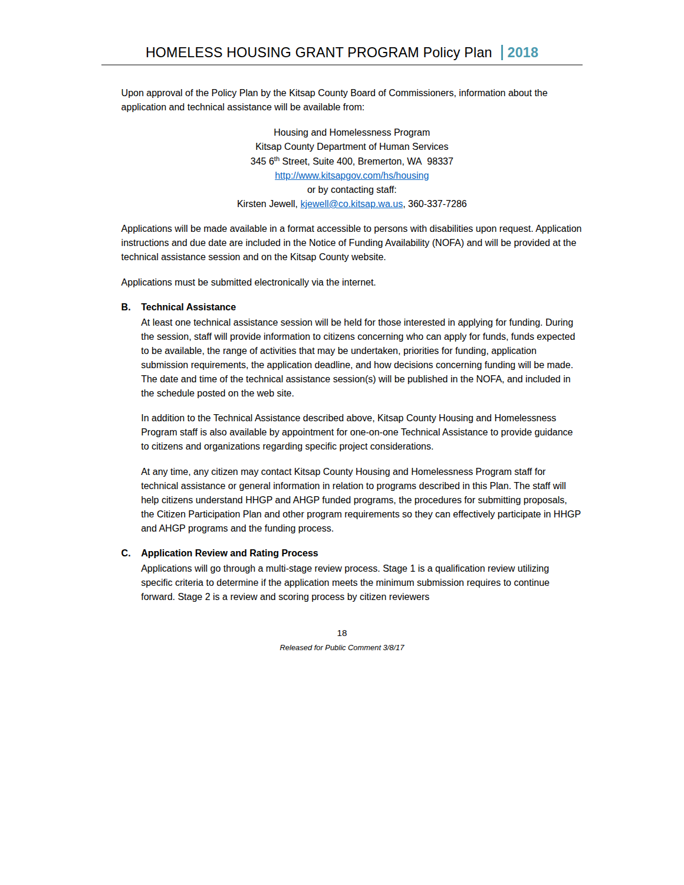HOMELESS HOUSING GRANT PROGRAM Policy Plan 2018
Upon approval of the Policy Plan by the Kitsap County Board of Commissioners, information about the application and technical assistance will be available from:
Housing and Homelessness Program
Kitsap County Department of Human Services
345 6th Street, Suite 400, Bremerton, WA 98337
http://www.kitsapgov.com/hs/housing
or by contacting staff:
Kirsten Jewell, kjewell@co.kitsap.wa.us, 360-337-7286
Applications will be made available in a format accessible to persons with disabilities upon request. Application instructions and due date are included in the Notice of Funding Availability (NOFA) and will be provided at the technical assistance session and on the Kitsap County website.
Applications must be submitted electronically via the internet.
B. Technical Assistance
At least one technical assistance session will be held for those interested in applying for funding. During the session, staff will provide information to citizens concerning who can apply for funds, funds expected to be available, the range of activities that may be undertaken, priorities for funding, application submission requirements, the application deadline, and how decisions concerning funding will be made. The date and time of the technical assistance session(s) will be published in the NOFA, and included in the schedule posted on the web site.
In addition to the Technical Assistance described above, Kitsap County Housing and Homelessness Program staff is also available by appointment for one-on-one Technical Assistance to provide guidance to citizens and organizations regarding specific project considerations.
At any time, any citizen may contact Kitsap County Housing and Homelessness Program staff for technical assistance or general information in relation to programs described in this Plan. The staff will help citizens understand HHGP and AHGP funded programs, the procedures for submitting proposals, the Citizen Participation Plan and other program requirements so they can effectively participate in HHGP and AHGP programs and the funding process.
C. Application Review and Rating Process
Applications will go through a multi-stage review process. Stage 1 is a qualification review utilizing specific criteria to determine if the application meets the minimum submission requires to continue forward. Stage 2 is a review and scoring process by citizen reviewers
18 Released for Public Comment 3/8/17